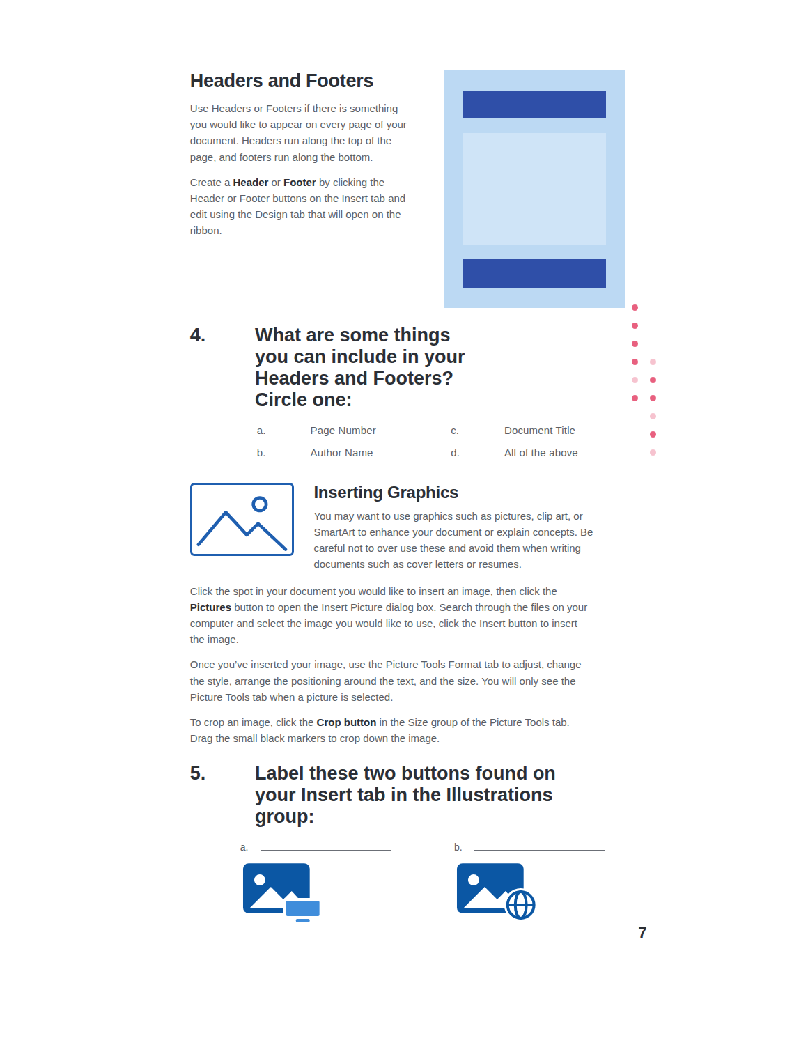Headers and Footers
Use Headers or Footers if there is something you would like to appear on every page of your document. Headers run along the top of the page, and footers run along the bottom.
Create a Header or Footer by clicking the Header or Footer buttons on the Insert tab and edit using the Design tab that will open on the ribbon.
4.
What are some things you can include in your Headers and Footers? Circle one:
a. Page Number
c. Document Title
b. Author Name
d. All of the above
Inserting Graphics
You may want to use graphics such as pictures, clip art, or SmartArt to enhance your document or explain concepts. Be careful not to over use these and avoid them when writing documents such as cover letters or resumes.
Click the spot in your document you would like to insert an image, then click the Pictures button to open the Insert Picture dialog box. Search through the files on your computer and select the image you would like to use, click the Insert button to insert the image.
Once you’ve inserted your image, use the Picture Tools Format tab to adjust, change the style, arrange the positioning around the text, and the size. You will only see the Picture Tools tab when a picture is selected.
To crop an image, click the Crop button in the Size group of the Picture Tools tab. Drag the small black markers to crop down the image.
5.
Label these two buttons found on your Insert tab in the Illustrations group:
a.
b.
7